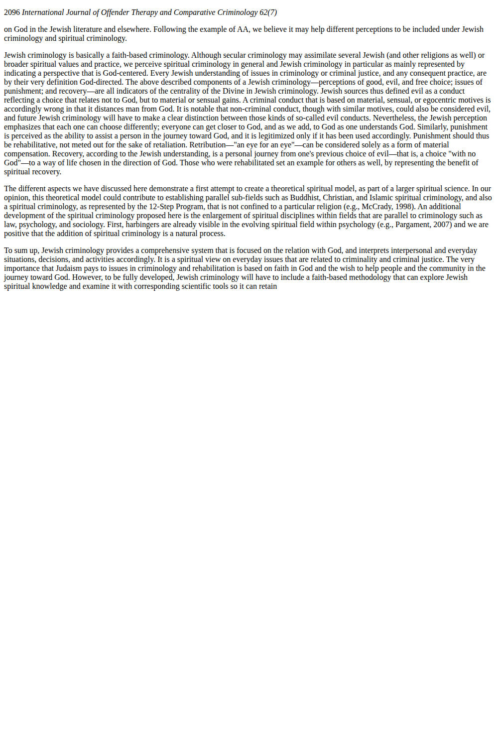2096 International Journal of Offender Therapy and Comparative Criminology 62(7)
on God in the Jewish literature and elsewhere. Following the example of AA, we believe it may help different perceptions to be included under Jewish criminology and spiritual criminology.
Jewish criminology is basically a faith-based criminology. Although secular criminology may assimilate several Jewish (and other religions as well) or broader spiritual values and practice, we perceive spiritual criminology in general and Jewish criminology in particular as mainly represented by indicating a perspective that is God-centered. Every Jewish understanding of issues in criminology or criminal justice, and any consequent practice, are by their very definition God-directed. The above described components of a Jewish criminology—perceptions of good, evil, and free choice; issues of punishment; and recovery—are all indicators of the centrality of the Divine in Jewish criminology. Jewish sources thus defined evil as a conduct reflecting a choice that relates not to God, but to material or sensual gains. A criminal conduct that is based on material, sensual, or egocentric motives is accordingly wrong in that it distances man from God. It is notable that non-criminal conduct, though with similar motives, could also be considered evil, and future Jewish criminology will have to make a clear distinction between those kinds of so-called evil conducts. Nevertheless, the Jewish perception emphasizes that each one can choose differently; everyone can get closer to God, and as we add, to God as one understands God. Similarly, punishment is perceived as the ability to assist a person in the journey toward God, and it is legitimized only if it has been used accordingly. Punishment should thus be rehabilitative, not meted out for the sake of retaliation. Retribution—"an eye for an eye"—can be considered solely as a form of material compensation. Recovery, according to the Jewish understanding, is a personal journey from one's previous choice of evil—that is, a choice "with no God"—to a way of life chosen in the direction of God. Those who were rehabilitated set an example for others as well, by representing the benefit of spiritual recovery.
The different aspects we have discussed here demonstrate a first attempt to create a theoretical spiritual model, as part of a larger spiritual science. In our opinion, this theoretical model could contribute to establishing parallel sub-fields such as Buddhist, Christian, and Islamic spiritual criminology, and also a spiritual criminology, as represented by the 12-Step Program, that is not confined to a particular religion (e.g., McCrady, 1998). An additional development of the spiritual criminology proposed here is the enlargement of spiritual disciplines within fields that are parallel to criminology such as law, psychology, and sociology. First, harbingers are already visible in the evolving spiritual field within psychology (e.g., Pargament, 2007) and we are positive that the addition of spiritual criminology is a natural process.
To sum up, Jewish criminology provides a comprehensive system that is focused on the relation with God, and interprets interpersonal and everyday situations, decisions, and activities accordingly. It is a spiritual view on everyday issues that are related to criminality and criminal justice. The very importance that Judaism pays to issues in criminology and rehabilitation is based on faith in God and the wish to help people and the community in the journey toward God. However, to be fully developed, Jewish criminology will have to include a faith-based methodology that can explore Jewish spiritual knowledge and examine it with corresponding scientific tools so it can retain